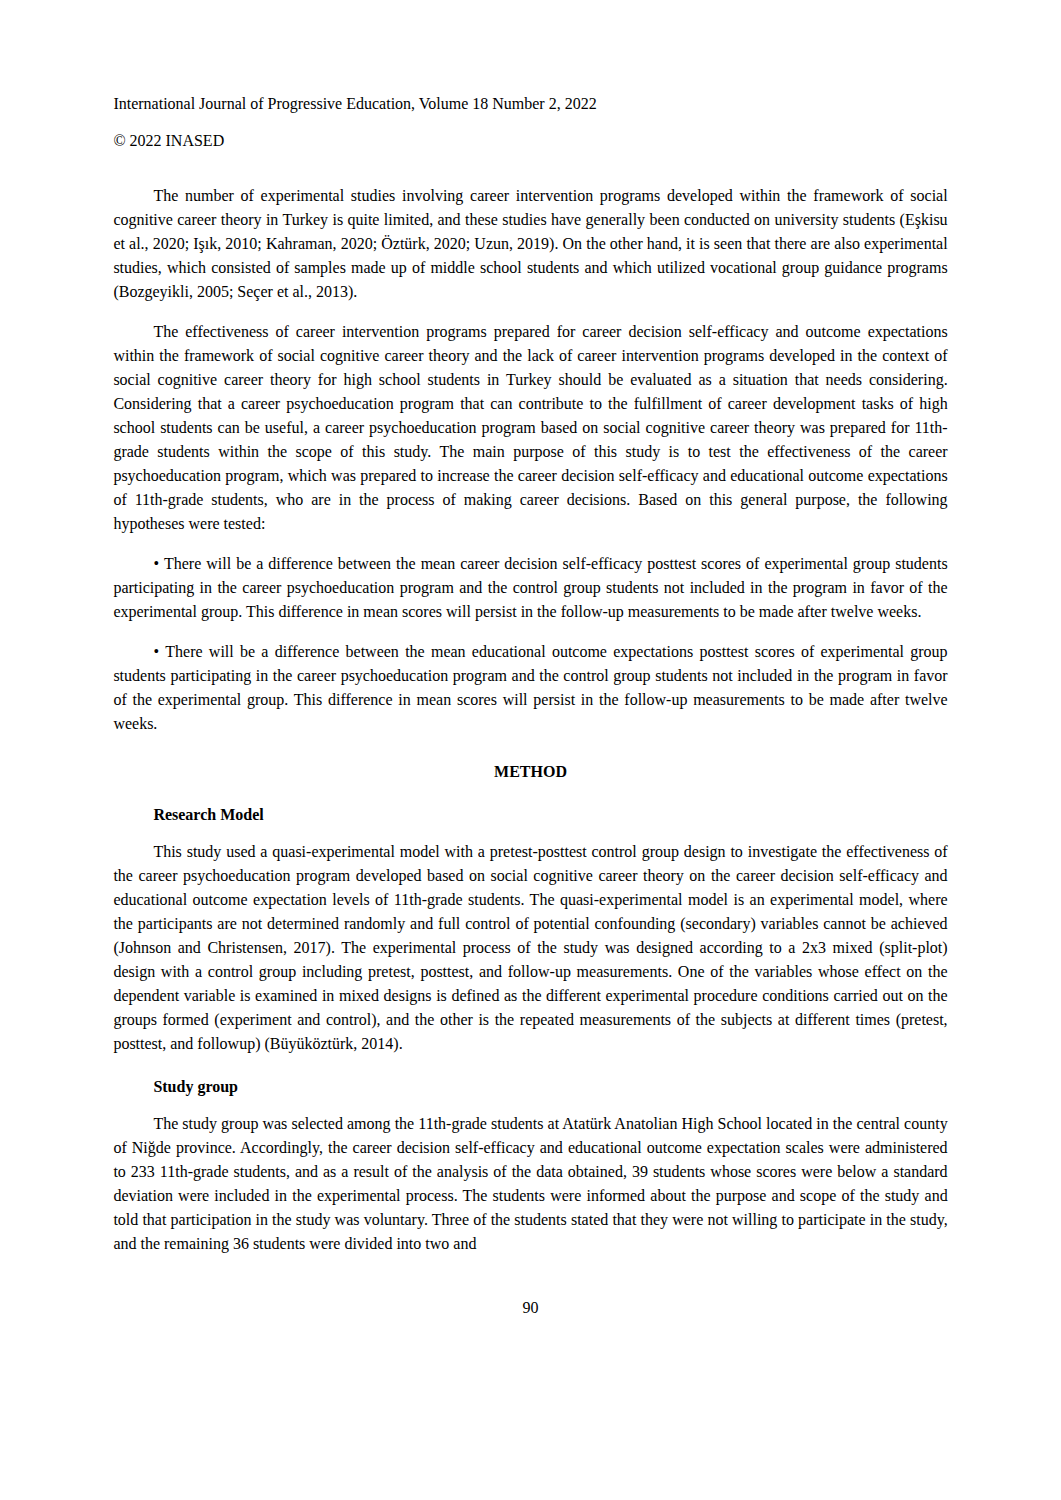International Journal of Progressive Education, Volume 18 Number 2, 2022
© 2022 INASED
The number of experimental studies involving career intervention programs developed within the framework of social cognitive career theory in Turkey is quite limited, and these studies have generally been conducted on university students (Eşkisu et al., 2020; Işık, 2010; Kahraman, 2020; Öztürk, 2020; Uzun, 2019). On the other hand, it is seen that there are also experimental studies, which consisted of samples made up of middle school students and which utilized vocational group guidance programs (Bozgeyikli, 2005; Seçer et al., 2013).
The effectiveness of career intervention programs prepared for career decision self-efficacy and outcome expectations within the framework of social cognitive career theory and the lack of career intervention programs developed in the context of social cognitive career theory for high school students in Turkey should be evaluated as a situation that needs considering. Considering that a career psychoeducation program that can contribute to the fulfillment of career development tasks of high school students can be useful, a career psychoeducation program based on social cognitive career theory was prepared for 11th-grade students within the scope of this study. The main purpose of this study is to test the effectiveness of the career psychoeducation program, which was prepared to increase the career decision self-efficacy and educational outcome expectations of 11th-grade students, who are in the process of making career decisions. Based on this general purpose, the following hypotheses were tested:
There will be a difference between the mean career decision self-efficacy posttest scores of experimental group students participating in the career psychoeducation program and the control group students not included in the program in favor of the experimental group. This difference in mean scores will persist in the follow-up measurements to be made after twelve weeks.
There will be a difference between the mean educational outcome expectations posttest scores of experimental group students participating in the career psychoeducation program and the control group students not included in the program in favor of the experimental group. This difference in mean scores will persist in the follow-up measurements to be made after twelve weeks.
METHOD
Research Model
This study used a quasi-experimental model with a pretest-posttest control group design to investigate the effectiveness of the career psychoeducation program developed based on social cognitive career theory on the career decision self-efficacy and educational outcome expectation levels of 11th-grade students. The quasi-experimental model is an experimental model, where the participants are not determined randomly and full control of potential confounding (secondary) variables cannot be achieved (Johnson and Christensen, 2017). The experimental process of the study was designed according to a 2x3 mixed (split-plot) design with a control group including pretest, posttest, and follow-up measurements. One of the variables whose effect on the dependent variable is examined in mixed designs is defined as the different experimental procedure conditions carried out on the groups formed (experiment and control), and the other is the repeated measurements of the subjects at different times (pretest, posttest, and followup) (Büyüköztürk, 2014).
Study group
The study group was selected among the 11th-grade students at Atatürk Anatolian High School located in the central county of Niğde province. Accordingly, the career decision self-efficacy and educational outcome expectation scales were administered to 233 11th-grade students, and as a result of the analysis of the data obtained, 39 students whose scores were below a standard deviation were included in the experimental process. The students were informed about the purpose and scope of the study and told that participation in the study was voluntary. Three of the students stated that they were not willing to participate in the study, and the remaining 36 students were divided into two and
90